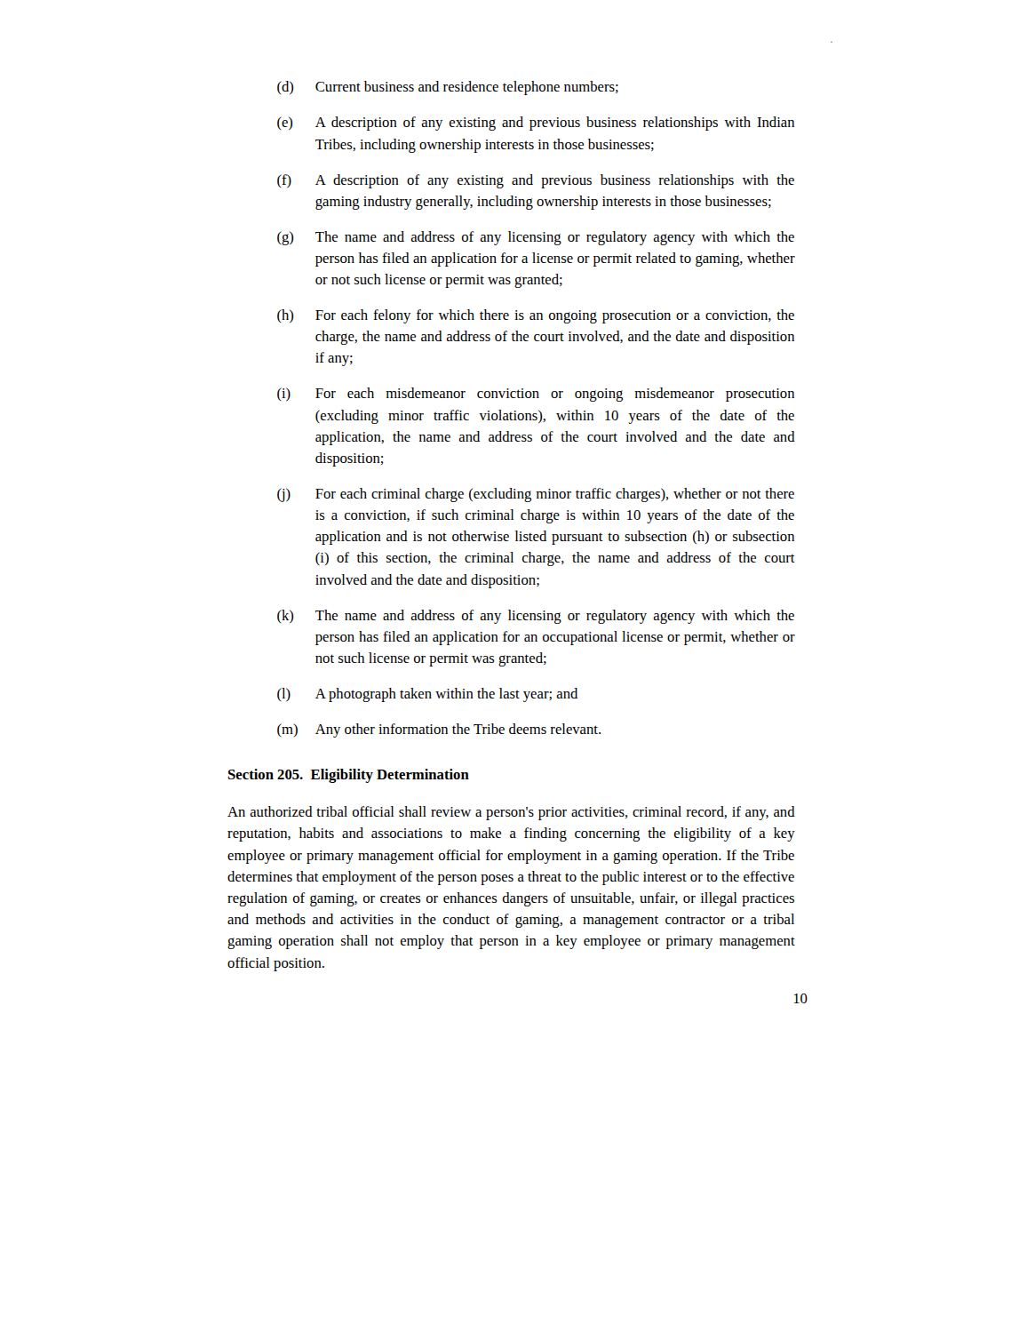.
(d)
Current business and residence telephone numbers;
(e)
A description of any existing and previous business relationships with Indian Tribes, including ownership interests in those businesses;
(f)
A description of any existing and previous business relationships with the gaming industry generally, including ownership interests in those businesses;
(g)
The name and address of any licensing or regulatory agency with which the person has filed an application for a license or permit related to gaming, whether or not such license or permit was granted;
(h)
For each felony for which there is an ongoing prosecution or a conviction, the charge, the name and address of the court involved, and the date and disposition if any;
(i)
For each misdemeanor conviction or ongoing misdemeanor prosecution (excluding minor traffic violations), within 10 years of the date of the application, the name and address of the court involved and the date and disposition;
(j)
For each criminal charge (excluding minor traffic charges), whether or not there is a conviction, if such criminal charge is within 10 years of the date of the application and is not otherwise listed pursuant to subsection (h) or subsection (i) of this section, the criminal charge, the name and address of the court involved and the date and disposition;
(k)
The name and address of any licensing or regulatory agency with which the person has filed an application for an occupational license or permit, whether or not such license or permit was granted;
(l)
A photograph taken within the last year; and
(m)
Any other information the Tribe deems relevant.
Section 205. Eligibility Determination
An authorized tribal official shall review a person's prior activities, criminal record, if any, and reputation, habits and associations to make a finding concerning the eligibility of a key employee or primary management official for employment in a gaming operation. If the Tribe determines that employment of the person poses a threat to the public interest or to the effective regulation of gaming, or creates or enhances dangers of unsuitable, unfair, or illegal practices and methods and activities in the conduct of gaming, a management contractor or a tribal gaming operation shall not employ that person in a key employee or primary management official position.
10